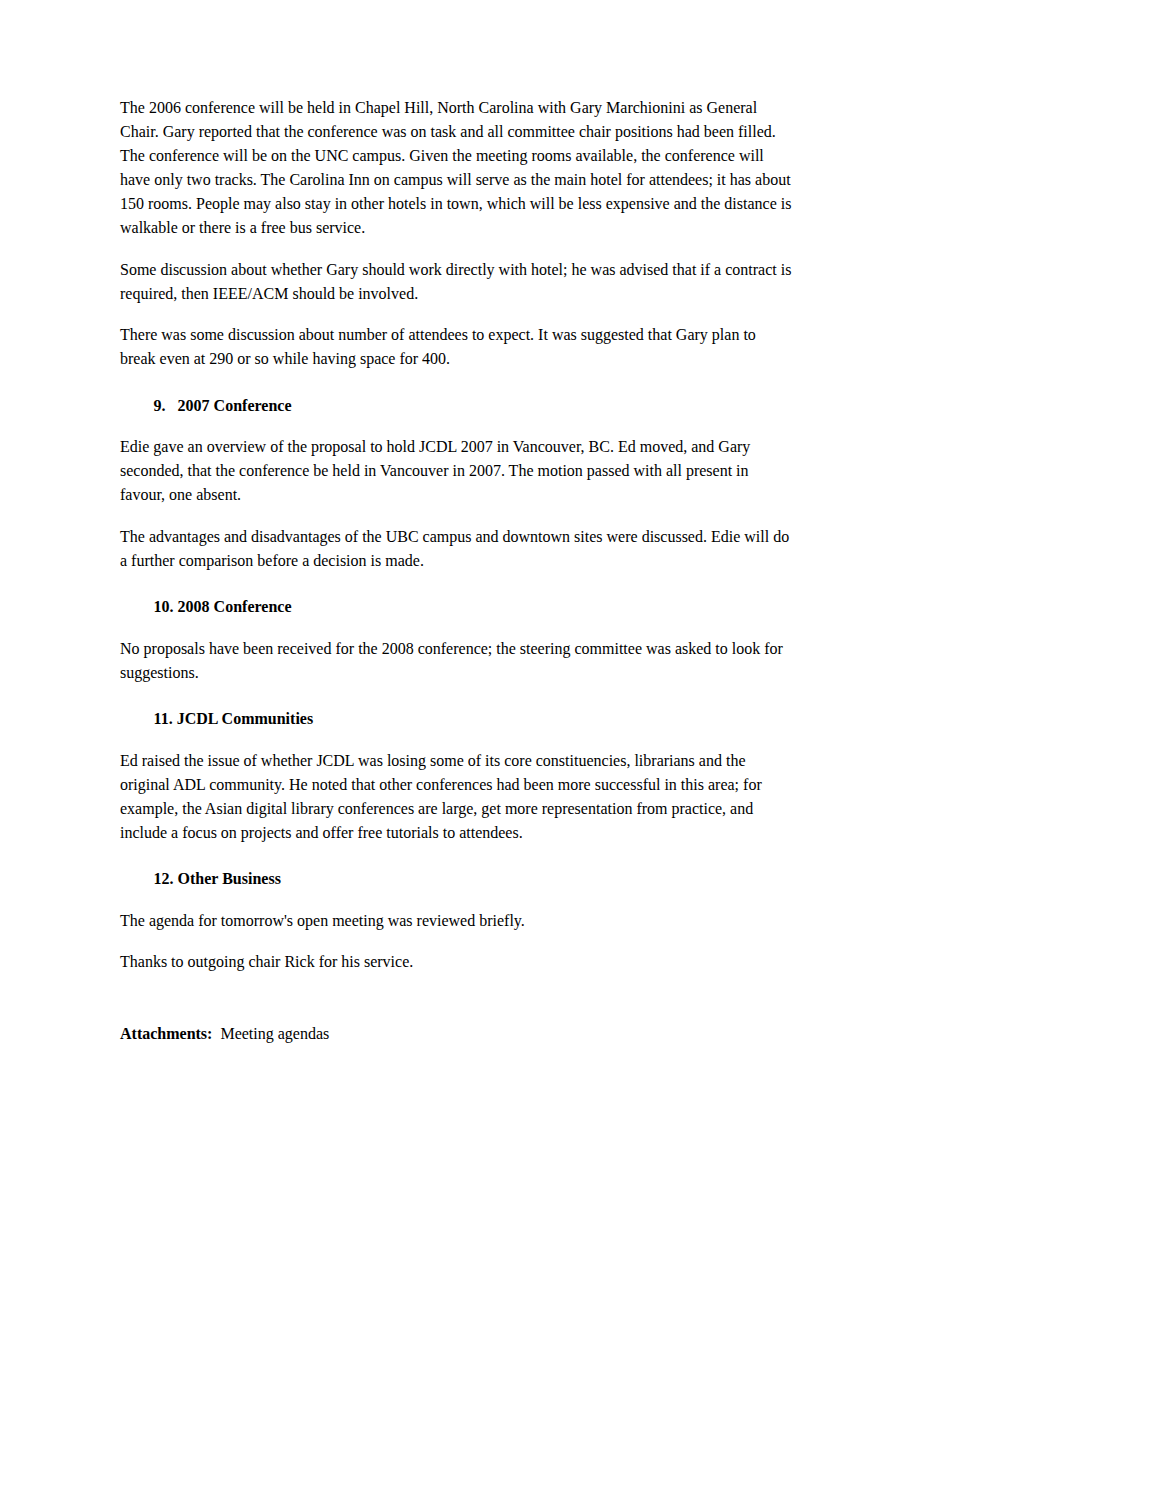The 2006 conference will be held in Chapel Hill, North Carolina with Gary Marchionini as General Chair. Gary reported that the conference was on task and all committee chair positions had been filled. The conference will be on the UNC campus. Given the meeting rooms available, the conference will have only two tracks. The Carolina Inn on campus will serve as the main hotel for attendees; it has about 150 rooms. People may also stay in other hotels in town, which will be less expensive and the distance is walkable or there is a free bus service.
Some discussion about whether Gary should work directly with hotel; he was advised that if a contract is required, then IEEE/ACM should be involved.
There was some discussion about number of attendees to expect. It was suggested that Gary plan to break even at 290 or so while having space for 400.
9. 2007 Conference
Edie gave an overview of the proposal to hold JCDL 2007 in Vancouver, BC. Ed moved, and Gary seconded, that the conference be held in Vancouver in 2007. The motion passed with all present in favour, one absent.
The advantages and disadvantages of the UBC campus and downtown sites were discussed. Edie will do a further comparison before a decision is made.
10. 2008 Conference
No proposals have been received for the 2008 conference; the steering committee was asked to look for suggestions.
11. JCDL Communities
Ed raised the issue of whether JCDL was losing some of its core constituencies, librarians and the original ADL community. He noted that other conferences had been more successful in this area; for example, the Asian digital library conferences are large, get more representation from practice, and include a focus on projects and offer free tutorials to attendees.
12. Other Business
The agenda for tomorrow's open meeting was reviewed briefly.
Thanks to outgoing chair Rick for his service.
Attachments: Meeting agendas